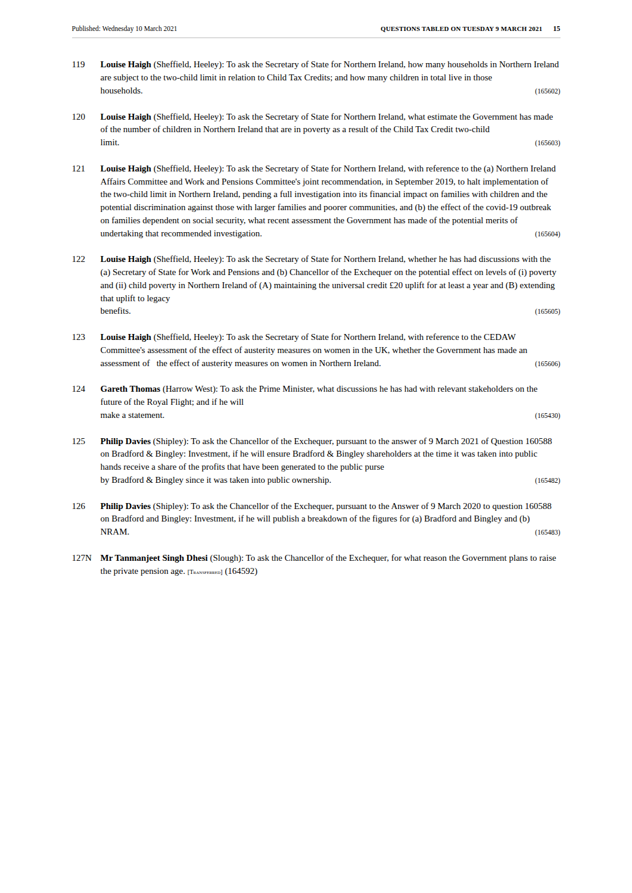Published: Wednesday 10 March 2021 Questions tabled on Tuesday 9 March 202115
119
Louise Haigh (Sheffield, Heeley): To ask the Secretary of State for Northern Ireland, how many households in Northern Ireland are subject to the two-child limit in relation to Child Tax Credits; and how many children in total live in those households.(165602)
120
Louise Haigh (Sheffield, Heeley): To ask the Secretary of State for Northern Ireland, what estimate the Government has made of the number of children in Northern Ireland that are in poverty as a result of the Child Tax Credit two-child limit.(165603)
121
Louise Haigh (Sheffield, Heeley): To ask the Secretary of State for Northern Ireland, with reference to the (a) Northern Ireland Affairs Committee and Work and Pensions Committee's joint recommendation, in September 2019, to halt implementation of the two-child limit in Northern Ireland, pending a full investigation into its financial impact on families with children and the potential discrimination against those with larger families and poorer communities, and (b) the effect of the covid-19 outbreak on families dependent on social security, what recent assessment the Government has made of the potential merits of undertaking that recommended investigation.(165604)
122
Louise Haigh (Sheffield, Heeley): To ask the Secretary of State for Northern Ireland, whether he has had discussions with the (a) Secretary of State for Work and Pensions and (b) Chancellor of the Exchequer on the potential effect on levels of (i) poverty and (ii) child poverty in Northern Ireland of (A) maintaining the universal credit £20 uplift for at least a year and (B) extending that uplift to legacy benefits.(165605)
123
Louise Haigh (Sheffield, Heeley): To ask the Secretary of State for Northern Ireland, with reference to the CEDAW Committee's assessment of the effect of austerity measures on women in the UK, whether the Government has made an assessment of the effect of austerity measures on women in Northern Ireland.(165606)
124
Gareth Thomas (Harrow West): To ask the Prime Minister, what discussions he has had with relevant stakeholders on the future of the Royal Flight; and if he will make a statement.(165430)
125
Philip Davies (Shipley): To ask the Chancellor of the Exchequer, pursuant to the answer of 9 March 2021 of Question 160588 on Bradford & Bingley: Investment, if he will ensure Bradford & Bingley shareholders at the time it was taken into public hands receive a share of the profits that have been generated to the public purse by Bradford & Bingley since it was taken into public ownership.(165482)
126
Philip Davies (Shipley): To ask the Chancellor of the Exchequer, pursuant to the Answer of 9 March 2020 to question 160588 on Bradford and Bingley: Investment, if he will publish a breakdown of the figures for (a) Bradford and Bingley and (b) NRAM.(165483)
127N
Mr Tanmanjeet Singh Dhesi (Slough): To ask the Chancellor of the Exchequer, for what reason the Government plans to raise the private pension age. [Transferred] (164592)